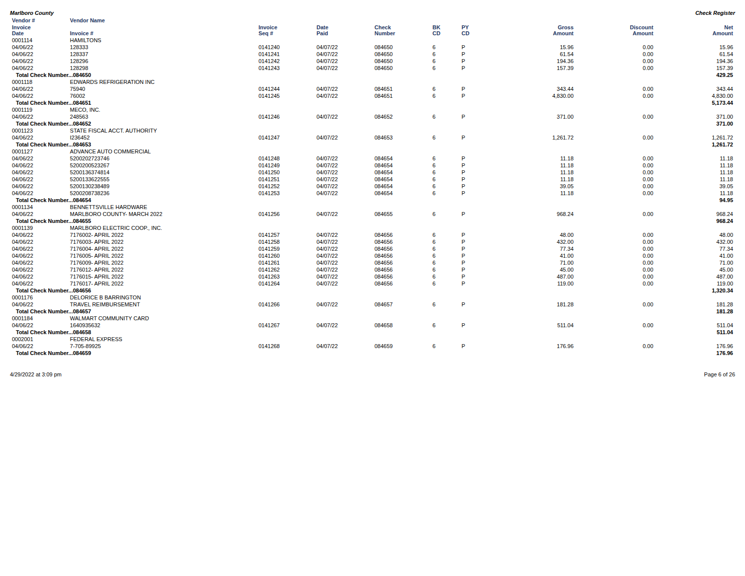Marlboro County Check Register
| Vendor # | Vendor Name | | | | | | | | |
| --- | --- | --- | --- | --- | --- | --- | --- | --- | --- |
| Invoice Date | Invoice # | Invoice Seq # | Date Paid | Check Number | BK CD | PY CD | Gross Amount | Discount Amount | Net Amount |
| 0001114 | HAMILTONS |
| 04/06/22 | 128333 | 0141240 | 04/07/22 | 084650 | 6 | P | 15.96 | 0.00 | 15.96 |
| 04/06/22 | 128337 | 0141241 | 04/07/22 | 084650 | 6 | P | 61.54 | 0.00 | 61.54 |
| 04/06/22 | 128296 | 0141242 | 04/07/22 | 084650 | 6 | P | 194.36 | 0.00 | 194.36 |
| 04/06/22 | 128298 | 0141243 | 04/07/22 | 084650 | 6 | P | 157.39 | 0.00 | 157.39 |
| Total Check Number...084650 | | | 429.25 |
| 0001118 | EDWARDS REFRIGERATION INC |
| 04/06/22 | 75940 | 0141244 | 04/07/22 | 084651 | 6 | P | 343.44 | 0.00 | 343.44 |
| 04/06/22 | 76002 | 0141245 | 04/07/22 | 084651 | 6 | P | 4,830.00 | 0.00 | 4,830.00 |
| Total Check Number...084651 | | | 5,173.44 |
| 0001119 | MECO, INC. |
| 04/06/22 | 248563 | 0141246 | 04/07/22 | 084652 | 6 | P | 371.00 | 0.00 | 371.00 |
| Total Check Number...084652 | | | 371.00 |
| 0001123 | STATE FISCAL ACCT. AUTHORITY |
| 04/06/22 | I236452 | 0141247 | 04/07/22 | 084653 | 6 | P | 1,261.72 | 0.00 | 1,261.72 |
| Total Check Number...084653 | | | 1,261.72 |
| 0001127 | ADVANCE AUTO COMMERCIAL |
| 04/06/22 | 5200202723746 | 0141248 | 04/07/22 | 084654 | 6 | P | 11.18 | 0.00 | 11.18 |
| 04/06/22 | 5200200523267 | 0141249 | 04/07/22 | 084654 | 6 | P | 11.18 | 0.00 | 11.18 |
| 04/06/22 | 5200136374814 | 0141250 | 04/07/22 | 084654 | 6 | P | 11.18 | 0.00 | 11.18 |
| 04/06/22 | 5200133622555 | 0141251 | 04/07/22 | 084654 | 6 | P | 11.18 | 0.00 | 11.18 |
| 04/06/22 | 5200130238489 | 0141252 | 04/07/22 | 084654 | 6 | P | 39.05 | 0.00 | 39.05 |
| 04/06/22 | 5200208738236 | 0141253 | 04/07/22 | 084654 | 6 | P | 11.18 | 0.00 | 11.18 |
| Total Check Number...084654 | | | 94.95 |
| 0001134 | BENNETTSVILLE HARDWARE |
| 04/06/22 | MARLBORO COUNTY- MARCH 2022 | 0141256 | 04/07/22 | 084655 | 6 | P | 968.24 | 0.00 | 968.24 |
| Total Check Number...084655 | | | 968.24 |
| 0001139 | MARLBORO ELECTRIC COOP., INC. |
| 04/06/22 | 7176002- APRIL 2022 | 0141257 | 04/07/22 | 084656 | 6 | P | 48.00 | 0.00 | 48.00 |
| 04/06/22 | 7176003- APRIL 2022 | 0141258 | 04/07/22 | 084656 | 6 | P | 432.00 | 0.00 | 432.00 |
| 04/06/22 | 7176004- APRIL 2022 | 0141259 | 04/07/22 | 084656 | 6 | P | 77.34 | 0.00 | 77.34 |
| 04/06/22 | 7176005- APRIL 2022 | 0141260 | 04/07/22 | 084656 | 6 | P | 41.00 | 0.00 | 41.00 |
| 04/06/22 | 7176009- APRIL 2022 | 0141261 | 04/07/22 | 084656 | 6 | P | 71.00 | 0.00 | 71.00 |
| 04/06/22 | 7176012- APRIL 2022 | 0141262 | 04/07/22 | 084656 | 6 | P | 45.00 | 0.00 | 45.00 |
| 04/06/22 | 7176015- APRIL 2022 | 0141263 | 04/07/22 | 084656 | 6 | P | 487.00 | 0.00 | 487.00 |
| 04/06/22 | 7176017- APRIL 2022 | 0141264 | 04/07/22 | 084656 | 6 | P | 119.00 | 0.00 | 119.00 |
| Total Check Number...084656 | | | 1,320.34 |
| 0001176 | DELORICE B BARRINGTON |
| 04/06/22 | TRAVEL REIMBURSEMENT | 0141266 | 04/07/22 | 084657 | 6 | P | 181.28 | 0.00 | 181.28 |
| Total Check Number...084657 | | | 181.28 |
| 0001184 | WALMART COMMUNITY CARD |
| 04/06/22 | 1640935632 | 0141267 | 04/07/22 | 084658 | 6 | P | 511.04 | 0.00 | 511.04 |
| Total Check Number...084658 | | | 511.04 |
| 0002001 | FEDERAL EXPRESS |
| 04/06/22 | 7-705-89925 | 0141268 | 04/07/22 | 084659 | 6 | P | 176.96 | 0.00 | 176.96 |
| Total Check Number...084659 | | | 176.96 |
4/29/2022 at 3:09 pm Page 6 of 26